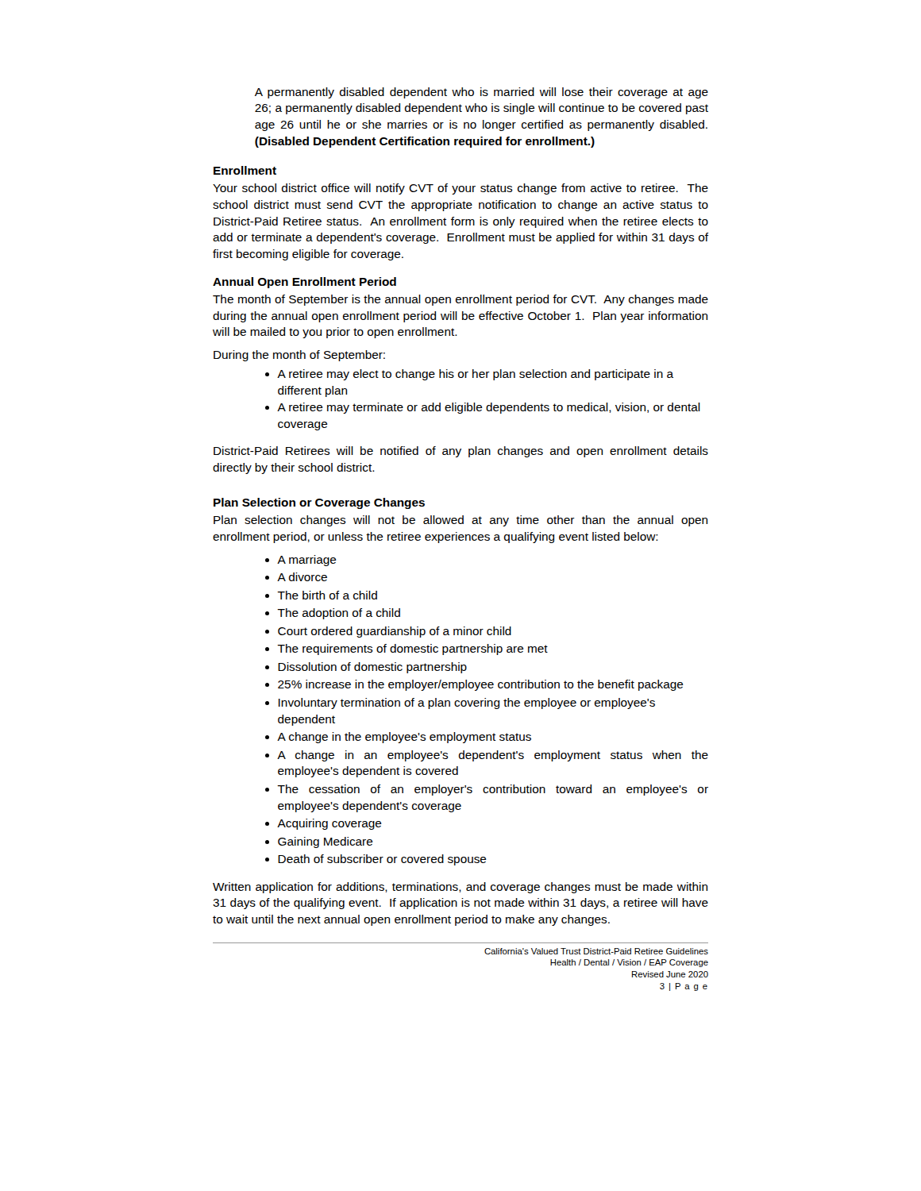A permanently disabled dependent who is married will lose their coverage at age 26; a permanently disabled dependent who is single will continue to be covered past age 26 until he or she marries or is no longer certified as permanently disabled. (Disabled Dependent Certification required for enrollment.)
Enrollment
Your school district office will notify CVT of your status change from active to retiree. The school district must send CVT the appropriate notification to change an active status to District-Paid Retiree status. An enrollment form is only required when the retiree elects to add or terminate a dependent's coverage. Enrollment must be applied for within 31 days of first becoming eligible for coverage.
Annual Open Enrollment Period
The month of September is the annual open enrollment period for CVT. Any changes made during the annual open enrollment period will be effective October 1. Plan year information will be mailed to you prior to open enrollment.
During the month of September:
A retiree may elect to change his or her plan selection and participate in a different plan
A retiree may terminate or add eligible dependents to medical, vision, or dental coverage
District-Paid Retirees will be notified of any plan changes and open enrollment details directly by their school district.
Plan Selection or Coverage Changes
Plan selection changes will not be allowed at any time other than the annual open enrollment period, or unless the retiree experiences a qualifying event listed below:
A marriage
A divorce
The birth of a child
The adoption of a child
Court ordered guardianship of a minor child
The requirements of domestic partnership are met
Dissolution of domestic partnership
25% increase in the employer/employee contribution to the benefit package
Involuntary termination of a plan covering the employee or employee's dependent
A change in the employee's employment status
A change in an employee's dependent's employment status when the employee's dependent is covered
The cessation of an employer's contribution toward an employee's or employee's dependent's coverage
Acquiring coverage
Gaining Medicare
Death of subscriber or covered spouse
Written application for additions, terminations, and coverage changes must be made within 31 days of the qualifying event. If application is not made within 31 days, a retiree will have to wait until the next annual open enrollment period to make any changes.
California's Valued Trust District-Paid Retiree Guidelines
Health / Dental / Vision / EAP Coverage
Revised June 2020
3 | P a g e